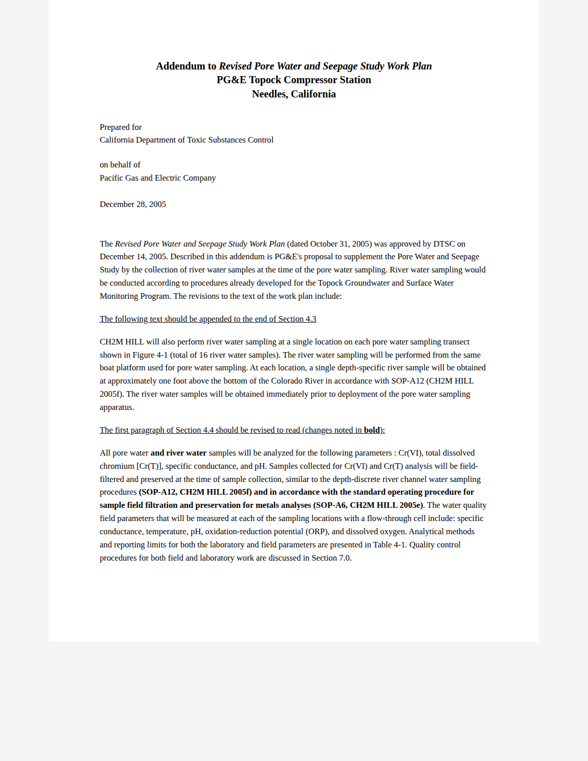Addendum to Revised Pore Water and Seepage Study Work Plan
PG&E Topock Compressor Station
Needles, California
Prepared for
California Department of Toxic Substances Control
on behalf of
Pacific Gas and Electric Company
December 28, 2005
The Revised Pore Water and Seepage Study Work Plan (dated October 31, 2005) was approved by DTSC on December 14, 2005. Described in this addendum is PG&E's proposal to supplement the Pore Water and Seepage Study by the collection of river water samples at the time of the pore water sampling. River water sampling would be conducted according to procedures already developed for the Topock Groundwater and Surface Water Monitoring Program. The revisions to the text of the work plan include:
The following text should be appended to the end of Section 4.3
CH2M HILL will also perform river water sampling at a single location on each pore water sampling transect shown in Figure 4-1 (total of 16 river water samples). The river water sampling will be performed from the same boat platform used for pore water sampling. At each location, a single depth-specific river sample will be obtained at approximately one foot above the bottom of the Colorado River in accordance with SOP-A12 (CH2M HILL 2005f). The river water samples will be obtained immediately prior to deployment of the pore water sampling apparatus.
The first paragraph of Section 4.4 should be revised to read (changes noted in bold):
All pore water and river water samples will be analyzed for the following parameters : Cr(VI), total dissolved chromium [Cr(T)], specific conductance, and pH. Samples collected for Cr(VI) and Cr(T) analysis will be field-filtered and preserved at the time of sample collection, similar to the depth-discrete river channel water sampling procedures (SOP-A12, CH2M HILL 2005f) and in accordance with the standard operating procedure for sample field filtration and preservation for metals analyses (SOP-A6, CH2M HILL 2005e). The water quality field parameters that will be measured at each of the sampling locations with a flow-through cell include: specific conductance, temperature, pH, oxidation-reduction potential (ORP), and dissolved oxygen. Analytical methods and reporting limits for both the laboratory and field parameters are presented in Table 4-1. Quality control procedures for both field and laboratory work are discussed in Section 7.0.